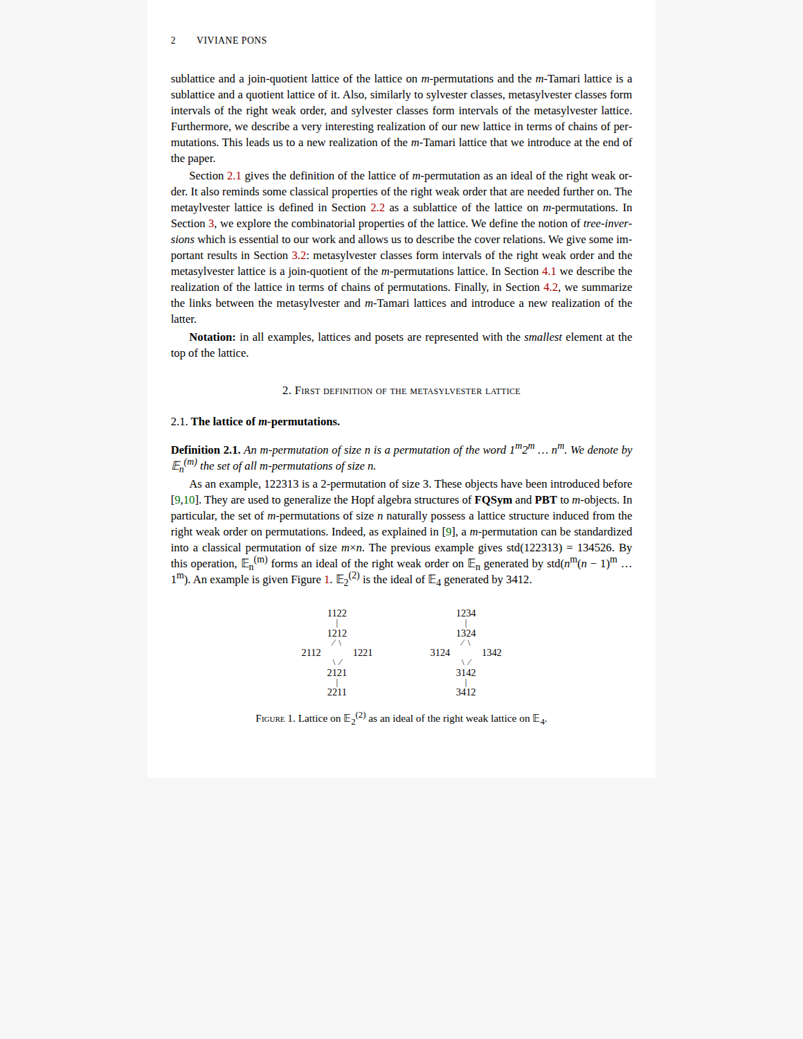2 VIVIANE PONS
sublattice and a join-quotient lattice of the lattice on m-permutations and the m-Tamari lattice is a sublattice and a quotient lattice of it. Also, similarly to sylvester classes, metasylvester classes form intervals of the right weak order, and sylvester classes form intervals of the metasylvester lattice. Furthermore, we describe a very interesting realization of our new lattice in terms of chains of permutations. This leads us to a new realization of the m-Tamari lattice that we introduce at the end of the paper.
Section 2.1 gives the definition of the lattice of m-permutation as an ideal of the right weak order. It also reminds some classical properties of the right weak order that are needed further on. The metaylvester lattice is defined in Section 2.2 as a sublattice of the lattice on m-permutations. In Section 3, we explore the combinatorial properties of the lattice. We define the notion of tree-inversions which is essential to our work and allows us to describe the cover relations. We give some important results in Section 3.2: metasylvester classes form intervals of the right weak order and the metasylvester lattice is a join-quotient of the m-permutations lattice. In Section 4.1 we describe the realization of the lattice in terms of chains of permutations. Finally, in Section 4.2, we summarize the links between the metasylvester and m-Tamari lattices and introduce a new realization of the latter.
Notation: in all examples, lattices and posets are represented with the smallest element at the top of the lattice.
2. First definition of the metasylvester lattice
2.1. The lattice of m-permutations.
Definition 2.1. An m-permutation of size n is a permutation of the word 1m2m … nm. We denote by 𝔼n(m) the set of all m-permutations of size n.
As an example, 122313 is a 2-permutation of size 3. These objects have been introduced before [9,10]. They are used to generalize the Hopf algebra structures of FQSym and PBT to m-objects. In particular, the set of m-permutations of size n naturally possess a lattice structure induced from the right weak order on permutations. Indeed, as explained in [9], a m-permutation can be standardized into a classical permutation of size m×n. The previous example gives std(122313) = 134526. By this operation, 𝔼n(m) forms an ideal of the right weak order on 𝔼n generated by std(nm(n − 1)m … 1m). An example is given Figure 1. 𝔼2(2) is the ideal of 𝔼4 generated by 3412.
| 1122 |
| / |
| 1212 |
| ∕ \ |
| 2112 | | 1221 |
| \ ∕ |
| 2121 |
| / |
| 2211 |
| 1234 |
| / |
| 1324 |
| ∕ \ |
| 3124 | | 1342 |
| \ ∕ |
| 3142 |
| / |
| 3412 |
Figure 1. Lattice on 𝔼2(2) as an ideal of the right weak lattice on 𝔼4.